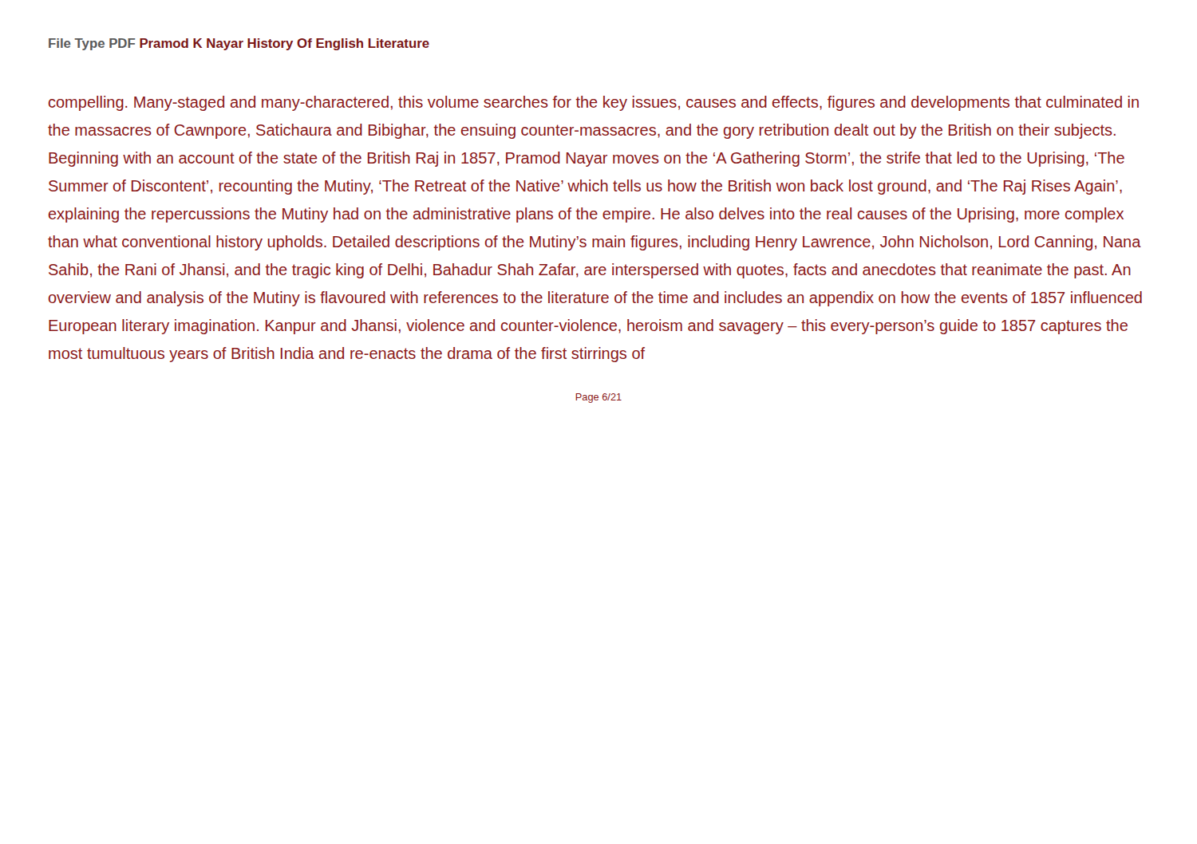File Type PDF Pramod K Nayar History Of English Literature
compelling. Many-staged and many-charactered, this volume searches for the key issues, causes and effects, figures and developments that culminated in the massacres of Cawnpore, Satichaura and Bibighar, the ensuing counter-massacres, and the gory retribution dealt out by the British on their subjects. Beginning with an account of the state of the British Raj in 1857, Pramod Nayar moves on the ‘A Gathering Storm’, the strife that led to the Uprising, ‘The Summer of Discontent’, recounting the Mutiny, ‘The Retreat of the Native’ which tells us how the British won back lost ground, and ‘The Raj Rises Again’, explaining the repercussions the Mutiny had on the administrative plans of the empire. He also delves into the real causes of the Uprising, more complex than what conventional history upholds. Detailed descriptions of the Mutiny’s main figures, including Henry Lawrence, John Nicholson, Lord Canning, Nana Sahib, the Rani of Jhansi, and the tragic king of Delhi, Bahadur Shah Zafar, are interspersed with quotes, facts and anecdotes that reanimate the past. An overview and analysis of the Mutiny is flavoured with references to the literature of the time and includes an appendix on how the events of 1857 influenced European literary imagination. Kanpur and Jhansi, violence and counter-violence, heroism and savagery – this every-person’s guide to 1857 captures the most tumultuous years of British India and re-enacts the drama of the first stirrings of
Page 6/21